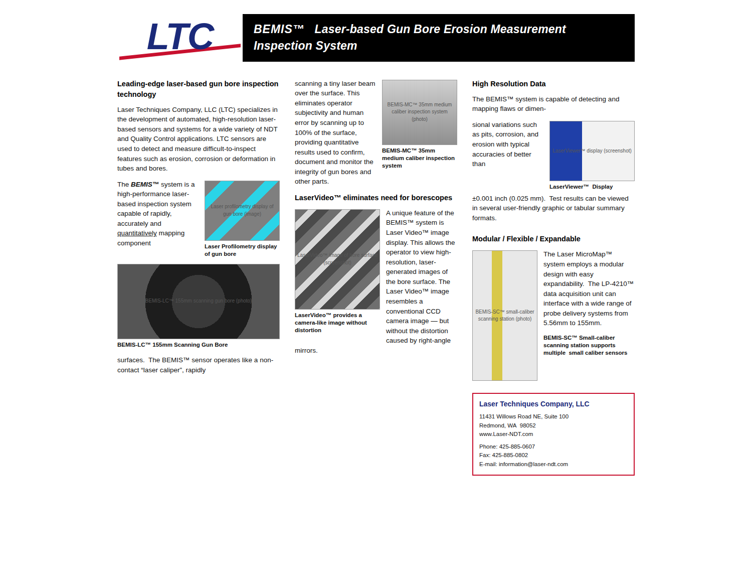LTC
BEMIS™ Laser-based Gun Bore Erosion Measurement Inspection System
Leading-edge laser-based gun bore inspection technology
Laser Techniques Company, LLC (LTC) specializes in the development of automated, high-resolution laser-based sensors and systems for a wide variety of NDT and Quality Control applications. LTC sensors are used to detect and measure difficult-to-inspect features such as erosion, corrosion or deformation in tubes and bores.
Laser profilometry display of gun bore (image)
Laser Profilometry display of gun bore
The BEMIS™ system is a high-performance laser-based inspection system capable of rapidly, accurately and quantitatively mapping component
BEMIS-LC™ 155mm scanning gun bore (photo)
BEMIS-LC™ 155mm Scanning Gun Bore
surfaces. The BEMIS™ sensor operates like a non-contact “laser caliper”, rapidly
BEMIS-MC™ 35mm medium caliber inspection system (photo)
BEMIS-MC™ 35mm medium caliber inspection system
scanning a tiny laser beam over the surface. This eliminates operator subjectivity and human error by scanning up to 100% of the surface, providing quantitative results used to confirm, document and monitor the integrity of gun bores and other parts.
LaserVideo™ eliminates need for borescopes
LaserVideo™ image of bore surface (screenshot)
LaserVideo™ provides a camera-like image without distortion
A unique feature of the BEMIS™ system is Laser Video™ image display. This allows the operator to view high-resolution, laser-generated images of the bore surface. The Laser Video™ image resembles a conventional CCD camera image — but without the distortion caused by right-angle mirrors.
High Resolution Data
The BEMIS™ system is capable of detecting and mapping flaws or dimen-
LaserViewer™ display (screenshot)
LaserViewer™ Display
sional variations such as pits, corrosion, and erosion with typical accuracies of better than
±0.001 inch (0.025 mm). Test results can be viewed in several user-friendly graphic or tabular summary formats.
Modular / Flexible / Expandable
BEMIS-SC™ small-caliber scanning station (photo)
The Laser MicroMap™ system employs a modular design with easy expandability. The LP-4210™ data acquisition unit can interface with a wide range of probe delivery systems from 5.56mm to 155mm.
BEMIS-SC™ Small-caliber scanning station supports multiple small caliber sensors
Laser Techniques Company, LLC
11431 Willows Road NE, Suite 100
Redmond, WA 98052
www.Laser-NDT.com
Phone: 425-885-0607
Fax: 425-885-0802
E-mail: information@laser-ndt.com